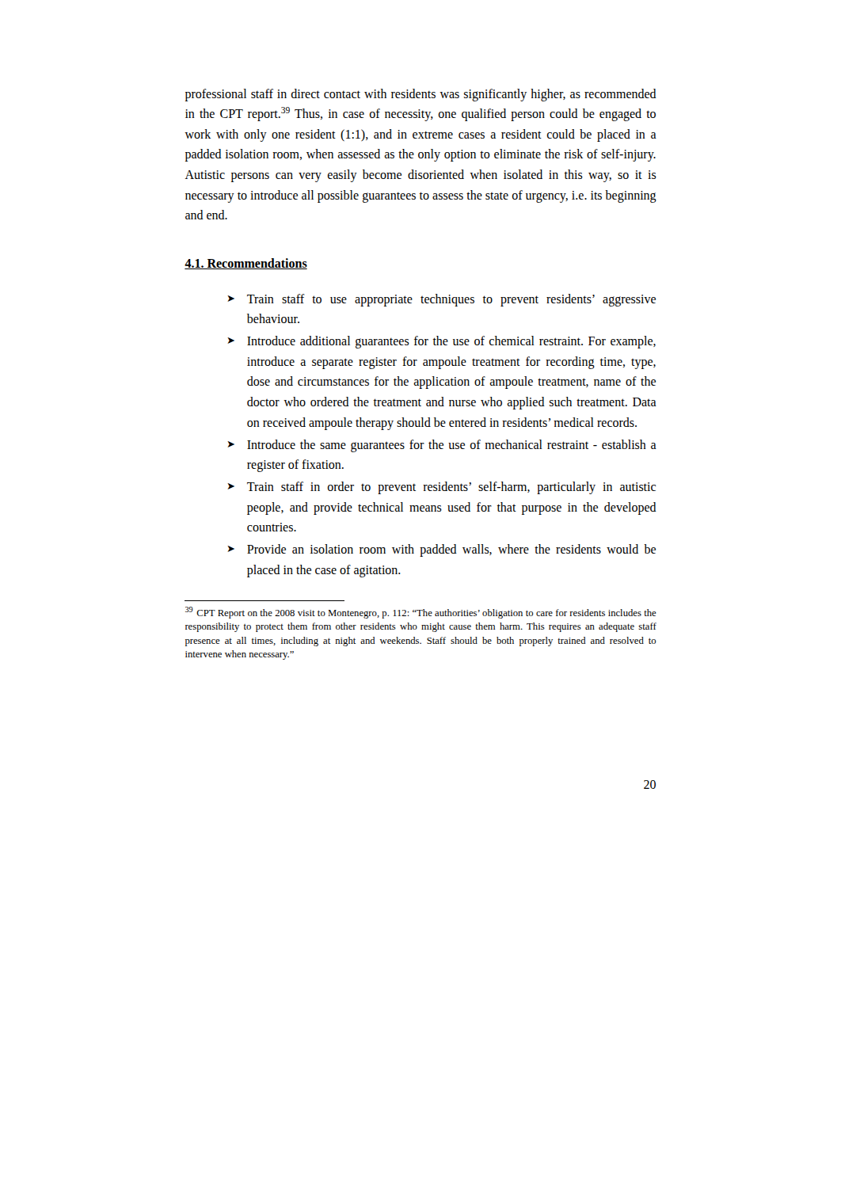professional staff in direct contact with residents was significantly higher, as recommended in the CPT report.39 Thus, in case of necessity, one qualified person could be engaged to work with only one resident (1:1), and in extreme cases a resident could be placed in a padded isolation room, when assessed as the only option to eliminate the risk of self-injury. Autistic persons can very easily become disoriented when isolated in this way, so it is necessary to introduce all possible guarantees to assess the state of urgency, i.e. its beginning and end.
4.1. Recommendations
Train staff to use appropriate techniques to prevent residents’ aggressive behaviour.
Introduce additional guarantees for the use of chemical restraint. For example, introduce a separate register for ampoule treatment for recording time, type, dose and circumstances for the application of ampoule treatment, name of the doctor who ordered the treatment and nurse who applied such treatment. Data on received ampoule therapy should be entered in residents’ medical records.
Introduce the same guarantees for the use of mechanical restraint - establish a register of fixation.
Train staff in order to prevent residents’ self-harm, particularly in autistic people, and provide technical means used for that purpose in the developed countries.
Provide an isolation room with padded walls, where the residents would be placed in the case of agitation.
39 CPT Report on the 2008 visit to Montenegro, p. 112: “The authorities’ obligation to care for residents includes the responsibility to protect them from other residents who might cause them harm. This requires an adequate staff presence at all times, including at night and weekends. Staff should be both properly trained and resolved to intervene when necessary.”
20